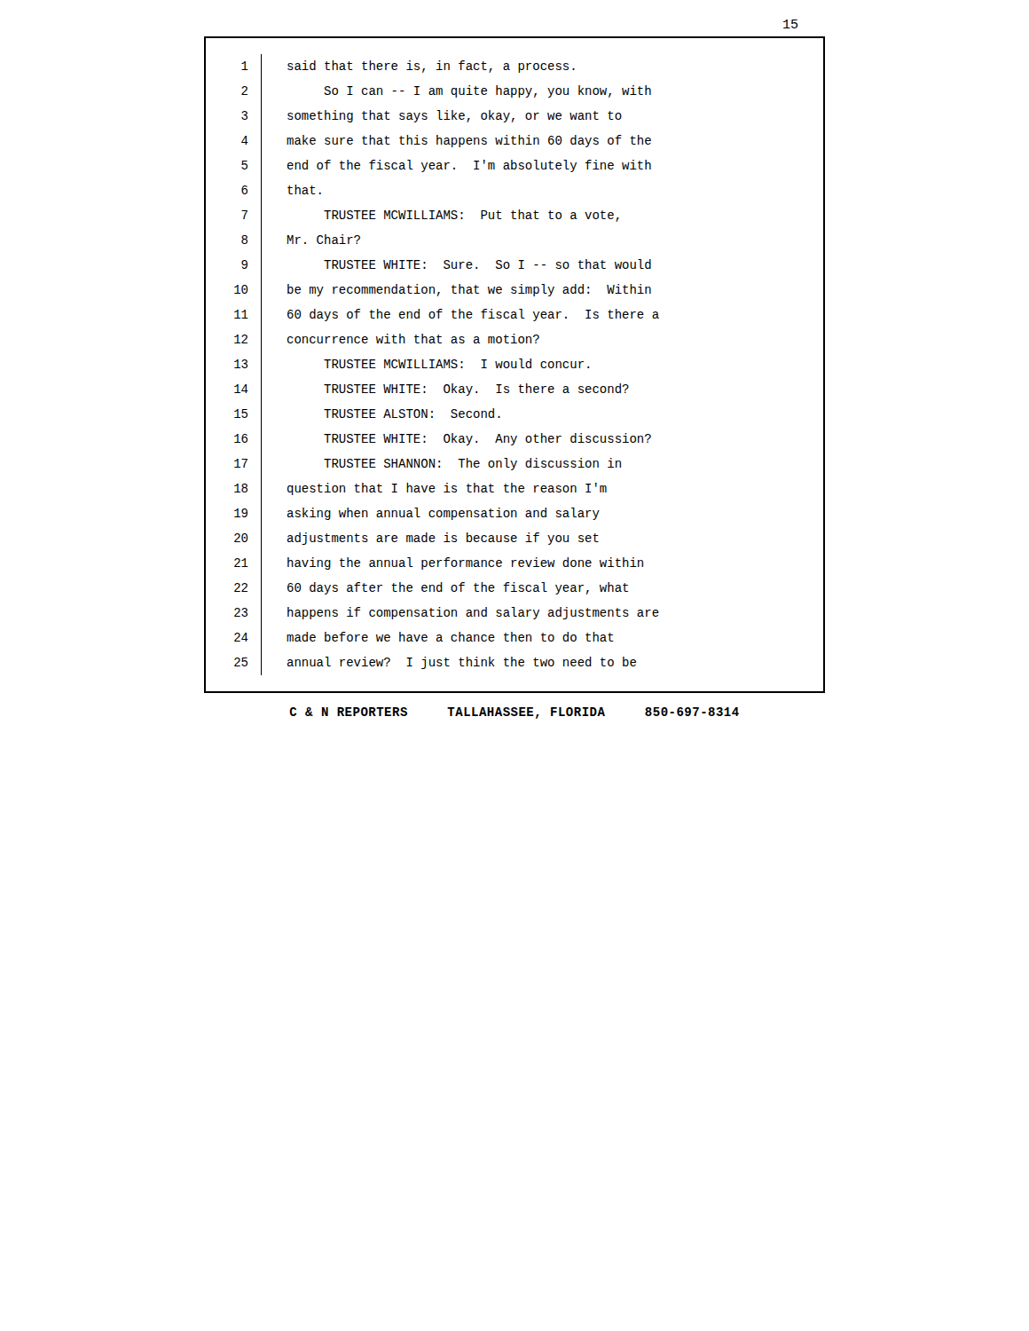15
1
2
3
4
5
6
7
8
9
10
11
12
13
14
15
16
17
18
19
20
21
22
23
24
25
said that there is, in fact, a process. So I can -- I am quite happy, you know, with something that says like, okay, or we want to make sure that this happens within 60 days of the end of the fiscal year. I'm absolutely fine with that. TRUSTEE MCWILLIAMS: Put that to a vote, Mr. Chair? TRUSTEE WHITE: Sure. So I -- so that would be my recommendation, that we simply add: Within 60 days of the end of the fiscal year. Is there a concurrence with that as a motion? TRUSTEE MCWILLIAMS: I would concur. TRUSTEE WHITE: Okay. Is there a second? TRUSTEE ALSTON: Second. TRUSTEE WHITE: Okay. Any other discussion? TRUSTEE SHANNON: The only discussion in question that I have is that the reason I'm asking when annual compensation and salary adjustments are made is because if you set having the annual performance review done within 60 days after the end of the fiscal year, what happens if compensation and salary adjustments are made before we have a chance then to do that annual review? I just think the two need to be
C & N REPORTERS TALLAHASSEE, FLORIDA 850-697-8314